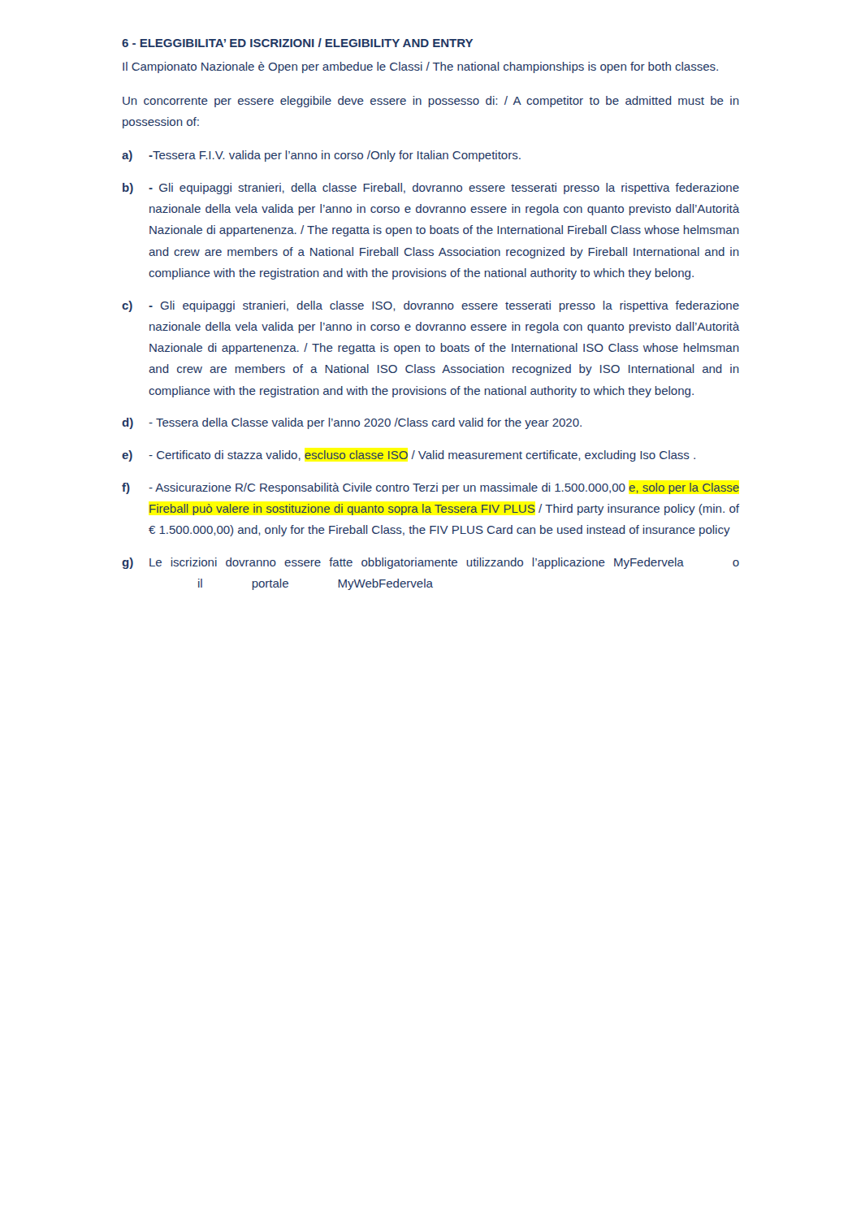6 - ELEGGIBILITA’ ED ISCRIZIONI / ELEGIBILITY AND ENTRY
Il Campionato Nazionale è Open per ambedue le Classi / The national championships is open for both classes.
Un concorrente per essere eleggibile deve essere in possesso di: / A competitor to be admitted must be in possession of:
a)-Tessera F.I.V. valida per l’anno in corso /Only for Italian Competitors.
b)- Gli equipaggi stranieri, della classe Fireball, dovranno essere tesserati presso la rispettiva federazione nazionale della vela valida per l’anno in corso e dovranno essere in regola con quanto previsto dall’Autorità Nazionale di appartenenza. / The regatta is open to boats of the International Fireball Class whose helmsman and crew are members of a National Fireball Class Association recognized by Fireball International and in compliance with the registration and with the provisions of the national authority to which they belong.
c)- Gli equipaggi stranieri, della classe ISO, dovranno essere tesserati presso la rispettiva federazione nazionale della vela valida per l’anno in corso e dovranno essere in regola con quanto previsto dall’Autorità Nazionale di appartenenza. / The regatta is open to boats of the International ISO Class whose helmsman and crew are members of a National ISO Class Association recognized by ISO International and in compliance with the registration and with the provisions of the national authority to which they belong.
d) - Tessera della Classe valida per l’anno 2020 /Class card valid for the year 2020.
e) - Certificato di stazza valido, escluso classe ISO / Valid measurement certificate, excluding Iso Class .
f) - Assicurazione R/C Responsabilità Civile contro Terzi per un massimale di 1.500.000,00 e, solo per la Classe Fireball può valere in sostituzione di quanto sopra la Tessera FIV PLUS / Third party insurance policy (min. of € 1.500.000,00) and, only for the Fireball Class, the FIV PLUS Card can be used instead of insurance policy
g) Le iscrizioni dovranno essere fatte obbligatoriamente utilizzando l’applicazione MyFedervela o il portale MyWebFedervela